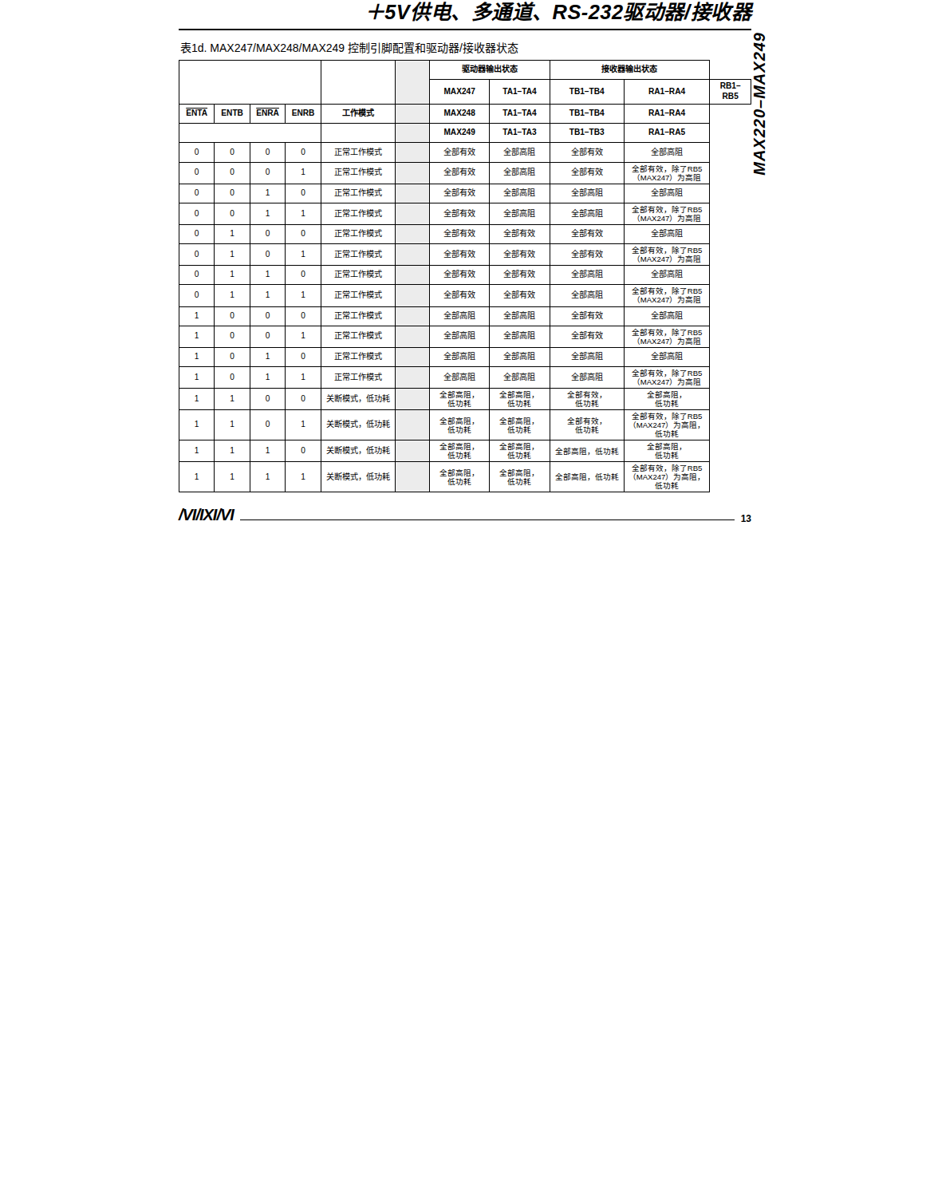MAX220–MAX249
＋5V供电、多通道、RS-232驱动器/接收器
表1d. MAX247/MAX248/MAX249 控制引脚配置和驱动器/接收器状态
| | | | 驱动器输出状态 | 接收器输出状态 |
| --- | --- | --- | --- | --- |
| MAX247 | TA1–TA4 | TB1–TB4 | RA1–RA4 | RB1–RB5 |
| ENTA | ENTB | ENRA | ENRB | 工作模式 | | MAX248 | TA1–TA4 | TB1–TB4 | RA1–RA4 |
| | | | MAX249 | TA1–TA3 | TB1–TB3 | RA1–RA5 |
| 0 | 0 | 0 | 0 | 正常工作模式 | | 全部有效 | 全部高阻 | 全部有效 | 全部高阻 |
| 0 | 0 | 0 | 1 | 正常工作模式 | | 全部有效 | 全部高阻 | 全部有效 | 全部有效，除了RB5 （MAX247）为高阻 |
| 0 | 0 | 1 | 0 | 正常工作模式 | | 全部有效 | 全部高阻 | 全部高阻 | 全部高阻 |
| 0 | 0 | 1 | 1 | 正常工作模式 | | 全部有效 | 全部高阻 | 全部高阻 | 全部有效，除了RB5 （MAX247）为高阻 |
| 0 | 1 | 0 | 0 | 正常工作模式 | | 全部有效 | 全部有效 | 全部有效 | 全部高阻 |
| 0 | 1 | 0 | 1 | 正常工作模式 | | 全部有效 | 全部有效 | 全部有效 | 全部有效，除了RB5 （MAX247）为高阻 |
| 0 | 1 | 1 | 0 | 正常工作模式 | | 全部有效 | 全部有效 | 全部高阻 | 全部高阻 |
| 0 | 1 | 1 | 1 | 正常工作模式 | | 全部有效 | 全部有效 | 全部高阻 | 全部有效，除了RB5 （MAX247）为高阻 |
| 1 | 0 | 0 | 0 | 正常工作模式 | | 全部高阻 | 全部高阻 | 全部有效 | 全部高阻 |
| 1 | 0 | 0 | 1 | 正常工作模式 | | 全部高阻 | 全部高阻 | 全部有效 | 全部有效，除了RB5 （MAX247）为高阻 |
| 1 | 0 | 1 | 0 | 正常工作模式 | | 全部高阻 | 全部高阻 | 全部高阻 | 全部高阻 |
| 1 | 0 | 1 | 1 | 正常工作模式 | | 全部高阻 | 全部高阻 | 全部高阻 | 全部有效，除了RB5 （MAX247）为高阻 |
| 1 | 1 | 0 | 0 | 关断模式，低功耗 | | 全部高阻， 低功耗 | 全部高阻， 低功耗 | 全部有效， 低功耗 | 全部高阻， 低功耗 |
| 1 | 1 | 0 | 1 | 关断模式，低功耗 | | 全部高阻， 低功耗 | 全部高阻， 低功耗 | 全部有效， 低功耗 | 全部有效，除了RB5 （MAX247）为高阻， 低功耗 |
| 1 | 1 | 1 | 0 | 关断模式，低功耗 | | 全部高阻， 低功耗 | 全部高阻， 低功耗 | 全部高阻，低功耗 | 全部高阻， 低功耗 |
| 1 | 1 | 1 | 1 | 关断模式，低功耗 | | 全部高阻， 低功耗 | 全部高阻， 低功耗 | 全部高阻，低功耗 | 全部有效，除了RB5 （MAX247）为高阻， 低功耗 |
/VI/IXI/VI
13